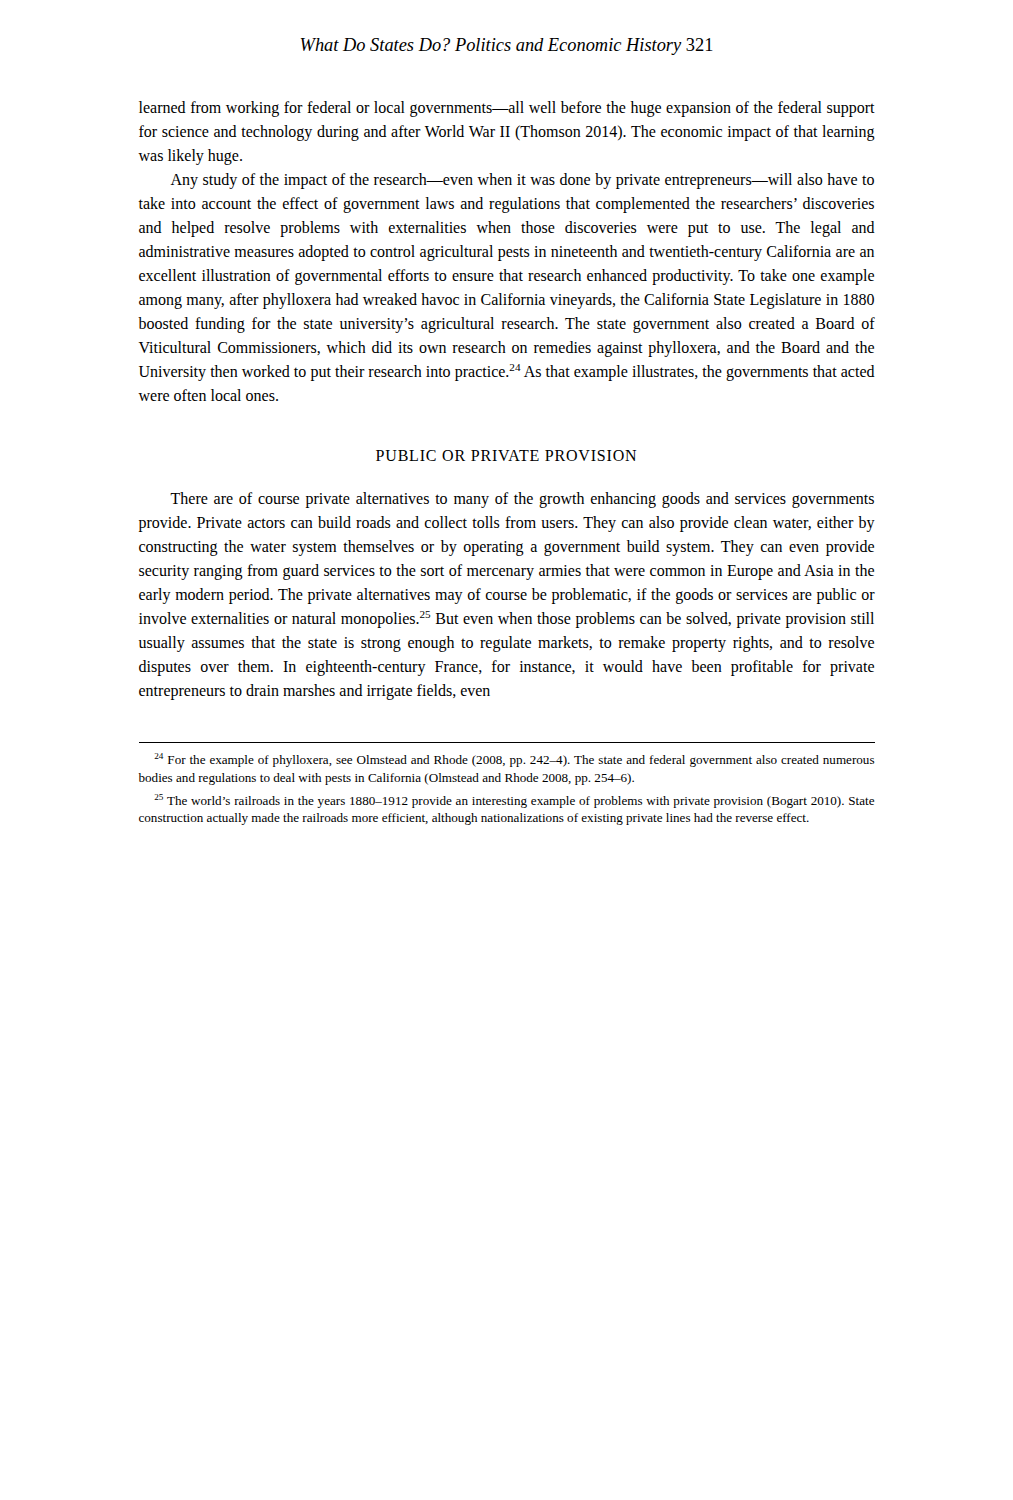What Do States Do? Politics and Economic History 321
learned from working for federal or local governments—all well before the huge expansion of the federal support for science and technology during and after World War II (Thomson 2014). The economic impact of that learning was likely huge.
Any study of the impact of the research—even when it was done by private entrepreneurs—will also have to take into account the effect of government laws and regulations that complemented the researchers’ discoveries and helped resolve problems with externalities when those discoveries were put to use. The legal and administrative measures adopted to control agricultural pests in nineteenth and twentieth-century California are an excellent illustration of governmental efforts to ensure that research enhanced productivity. To take one example among many, after phylloxera had wreaked havoc in California vineyards, the California State Legislature in 1880 boosted funding for the state university’s agricultural research. The state government also created a Board of Viticultural Commissioners, which did its own research on remedies against phylloxera, and the Board and the University then worked to put their research into practice.24 As that example illustrates, the governments that acted were often local ones.
Public or Private Provision
There are of course private alternatives to many of the growth enhancing goods and services governments provide. Private actors can build roads and collect tolls from users. They can also provide clean water, either by constructing the water system themselves or by operating a government build system. They can even provide security ranging from guard services to the sort of mercenary armies that were common in Europe and Asia in the early modern period. The private alternatives may of course be problematic, if the goods or services are public or involve externalities or natural monopolies.25 But even when those problems can be solved, private provision still usually assumes that the state is strong enough to regulate markets, to remake property rights, and to resolve disputes over them. In eighteenth-century France, for instance, it would have been profitable for private entrepreneurs to drain marshes and irrigate fields, even
24 For the example of phylloxera, see Olmstead and Rhode (2008, pp. 242–4). The state and federal government also created numerous bodies and regulations to deal with pests in California (Olmstead and Rhode 2008, pp. 254–6).
25 The world’s railroads in the years 1880–1912 provide an interesting example of problems with private provision (Bogart 2010). State construction actually made the railroads more efficient, although nationalizations of existing private lines had the reverse effect.